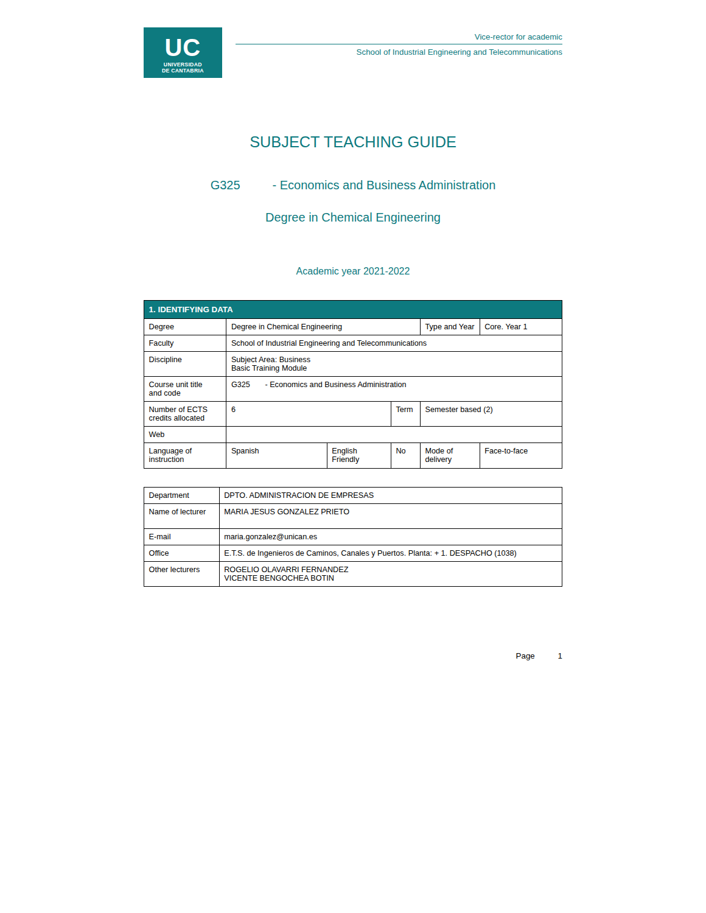UC Universidad
de Cantabria
Vice-rector for academic
School of Industrial Engineering and Telecommunications
SUBJECT TEACHING GUIDE
G325- Economics and Business Administration
Degree in Chemical Engineering
Academic year 2021-2022
| 1. IDENTIFYING DATA |
| Degree | Degree in Chemical Engineering | Type and Year | Core. Year 1 |
| Faculty | School of Industrial Engineering and Telecommunications |
| Discipline | Subject Area: Business Basic Training Module |
| Course unit title and code | G325 - Economics and Business Administration |
| Number of ECTS credits allocated | 6 | Term | Semester based (2) |
| Web | |
| Language of instruction | Spanish | English Friendly | No | Mode of delivery | Face-to-face |
| Department | DPTO. ADMINISTRACION DE EMPRESAS |
| Name of lecturer | MARIA JESUS GONZALEZ PRIETO |
| E-mail | maria.gonzalez@unican.es |
| Office | E.T.S. de Ingenieros de Caminos, Canales y Puertos. Planta: + 1. DESPACHO (1038) |
| Other lecturers | ROGELIO OLAVARRI FERNANDEZ VICENTE BENGOCHEA BOTIN |
Page1